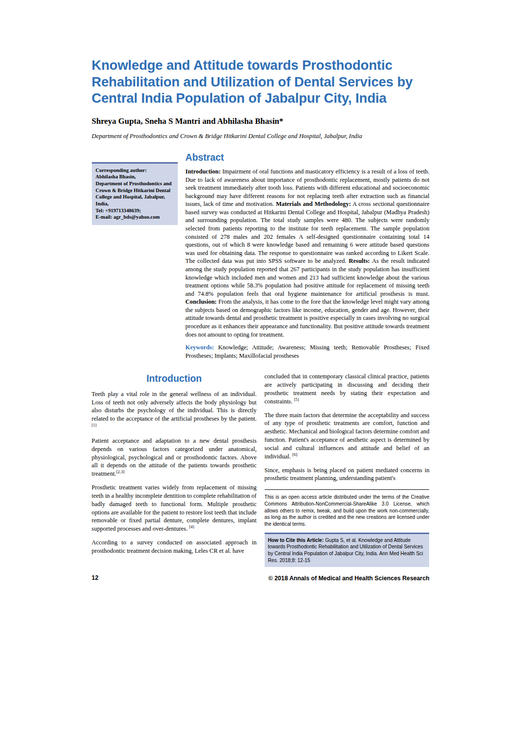Original Article
Knowledge and Attitude towards Prosthodontic Rehabilitation and Utilization of Dental Services by Central India Population of Jabalpur City, India
Shreya Gupta, Sneha S Mantri and Abhilasha Bhasin*
Department of Prosthodontics and Crown & Bridge Hitkarini Dental College and Hospital, Jabalpur, India
Corresponding author:
Abhilasha Bhasin,
Department of Prosthodontics and Crown & Bridge Hitkarini Dental College and Hospital, Jabalpur, India,
Tel: +919713348639;
E-mail: agr_bds@yahoo.com
Abstract
Introduction: Impairment of oral functions and masticatory efficiency is a result of a loss of teeth. Due to lack of awareness about importance of prosthodontic replacement, mostly patients do not seek treatment immediately after tooth loss. Patients with different educational and socioeconomic background may have different reasons for not replacing teeth after extraction such as financial issues, lack of time and motivation. Materials and Methodology: A cross sectional questionnaire based survey was conducted at Hitkarini Dental College and Hospital, Jabalpur (Madhya Pradesh) and surrounding population. The total study samples were 480. The subjects were randomly selected from patients reporting to the institute for teeth replacement. The sample population consisted of 278 males and 202 females A self-designed questionnaire containing total 14 questions, out of which 8 were knowledge based and remaining 6 were attitude based questions was used for obtaining data. The response to questionnaire was ranked according to Likert Scale. The collected data was put into SPSS software to be analyzed. Results: As the result indicated among the study population reported that 267 participants in the study population has insufficient knowledge which included men and women and 213 had sufficient knowledge about the various treatment options while 58.3% population had positive attitude for replacement of missing teeth and 74.8% population feels that oral hygiene maintenance for artificial prosthesis is must. Conclusion: From the analysis, it has come to the fore that the knowledge level might vary among the subjects based on demographic factors like income, education, gender and age. However, their attitude towards dental and prosthetic treatment is positive especially in cases involving no surgical procedure as it enhances their appearance and functionality. But positive attitude towards treatment does not amount to opting for treatment.
Keywords: Knowledge; Attitude; Awareness; Missing teeth; Removable Prostheses; Fixed Prostheses; Implants; Maxillofacial prostheses
Introduction
Teeth play a vital role in the general wellness of an individual. Loss of teeth not only adversely affects the body physiology but also disturbs the psychology of the individual. This is directly related to the acceptance of the artificial prostheses by the patient. [1]
Patient acceptance and adaptation to a new dental prosthesis depends on various factors categorized under anatomical, physiological, psychological and or prosthodontic factors. Above all it depends on the attitude of the patients towards prosthetic treatment.[2,3]
Prosthetic treatment varies widely from replacement of missing teeth in a healthy incomplete dentition to complete rehabilitation of badly damaged teeth to functional form. Multiple prosthetic options are available for the patient to restore lost teeth that include removable or fixed partial denture, complete dentures, implant supported processes and over-dentures. [4]
According to a survey conducted on associated approach in prosthodontic treatment decision making, Leles CR et al. have
concluded that in contemporary classical clinical practice, patients are actively participating in discussing and deciding their prosthetic treatment needs by stating their expectation and constraints. [5]
The three main factors that determine the acceptability and success of any type of prosthetic treatments are comfort, function and aesthetic. Mechanical and biological factors determine comfort and function. Patient's acceptance of aesthetic aspect is determined by social and cultural influences and attitude and belief of an individual. [6]
Since, emphasis is being placed on patient mediated concerns in prosthetic treatment planning, understanding patient's
This is an open access article distributed under the terms of the Creative Commons Attribution-NonCommercial-ShareAlike 3.0 License, which allows others to remix, tweak, and build upon the work non-commercially, as long as the author is credited and the new creations are licensed under the identical terms.
How to Cite this Article: Gupta S, et al. Knowledge and Attitude towards Prosthodontic Rehabilitation and Utilization of Dental Services by Central India Population of Jabalpur City, India. Ann Med Health Sci Res. 2018;8: 12-15
12
© 2018 Annals of Medical and Health Sciences Research